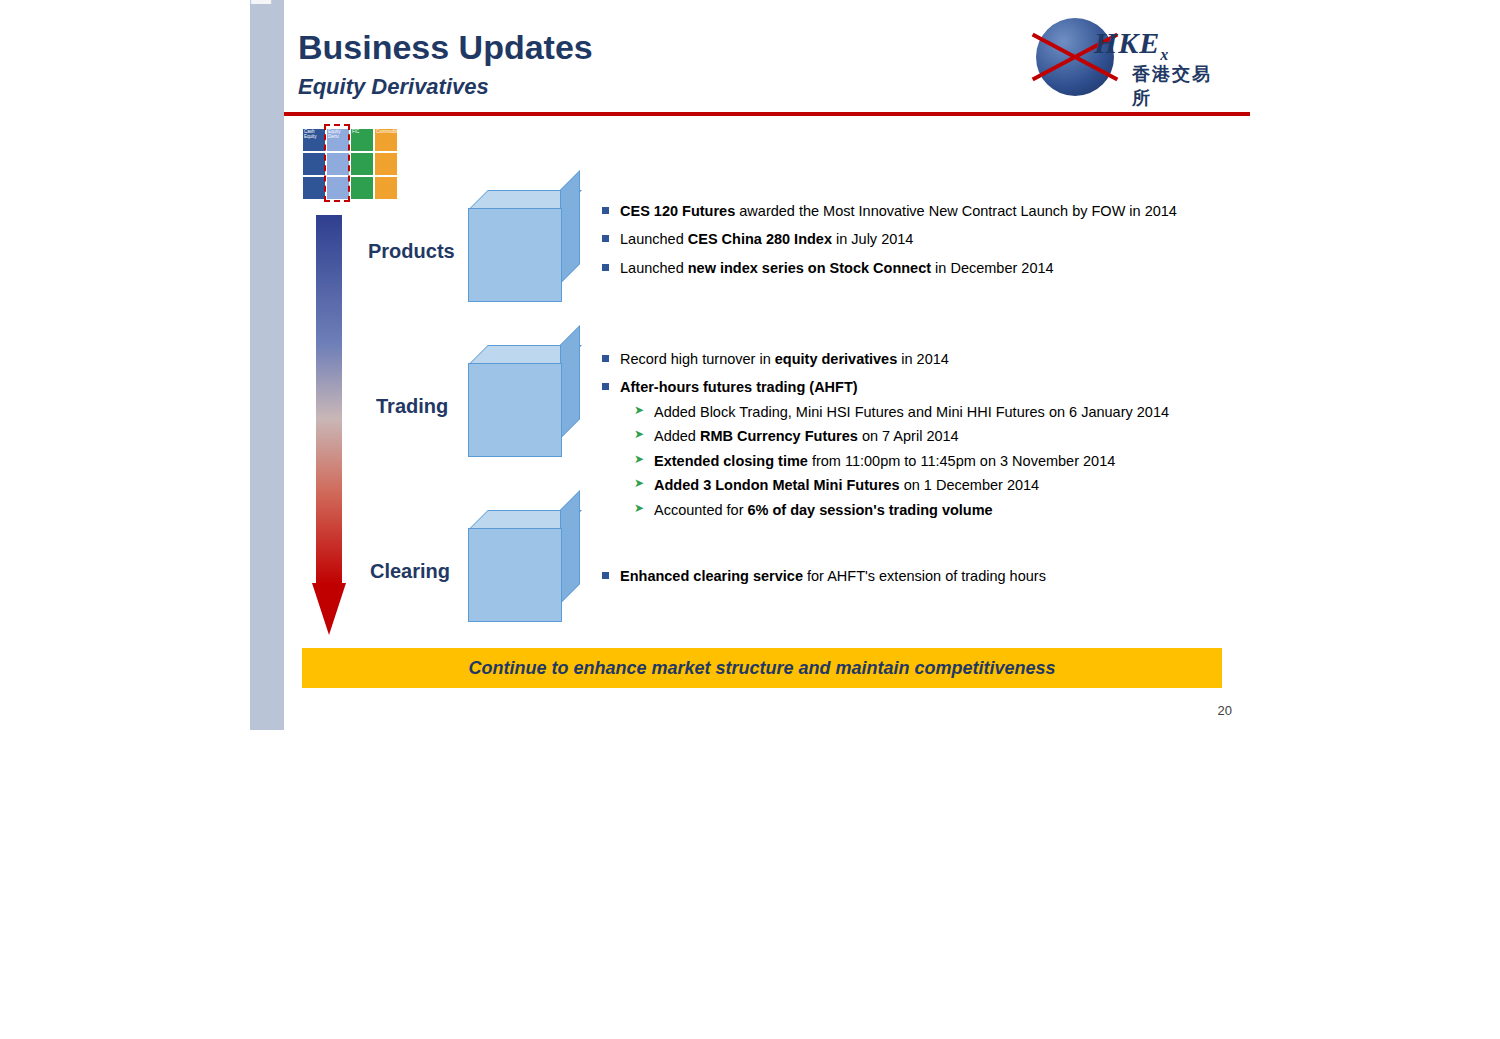HKEx
Business Updates
Equity Derivatives
HKEx
香港交易所
Cash
Equity
Equity
Deriv.
FIC
Commodities
Products
Trading
Clearing
CES 120 Futures awarded the Most Innovative New Contract Launch by FOW in 2014
Launched CES China 280 Index in July 2014
Launched new index series on Stock Connect in December 2014
Record high turnover in equity derivatives in 2014
After-hours futures trading (AHFT)
Added Block Trading, Mini HSI Futures and Mini HHI Futures on 6 January 2014
Added RMB Currency Futures on 7 April 2014
Extended closing time from 11:00pm to 11:45pm on 3 November 2014
Added 3 London Metal Mini Futures on 1 December 2014
Accounted for 6% of day session's trading volume
Enhanced clearing service for AHFT's extension of trading hours
Continue to enhance market structure and maintain competitiveness
20